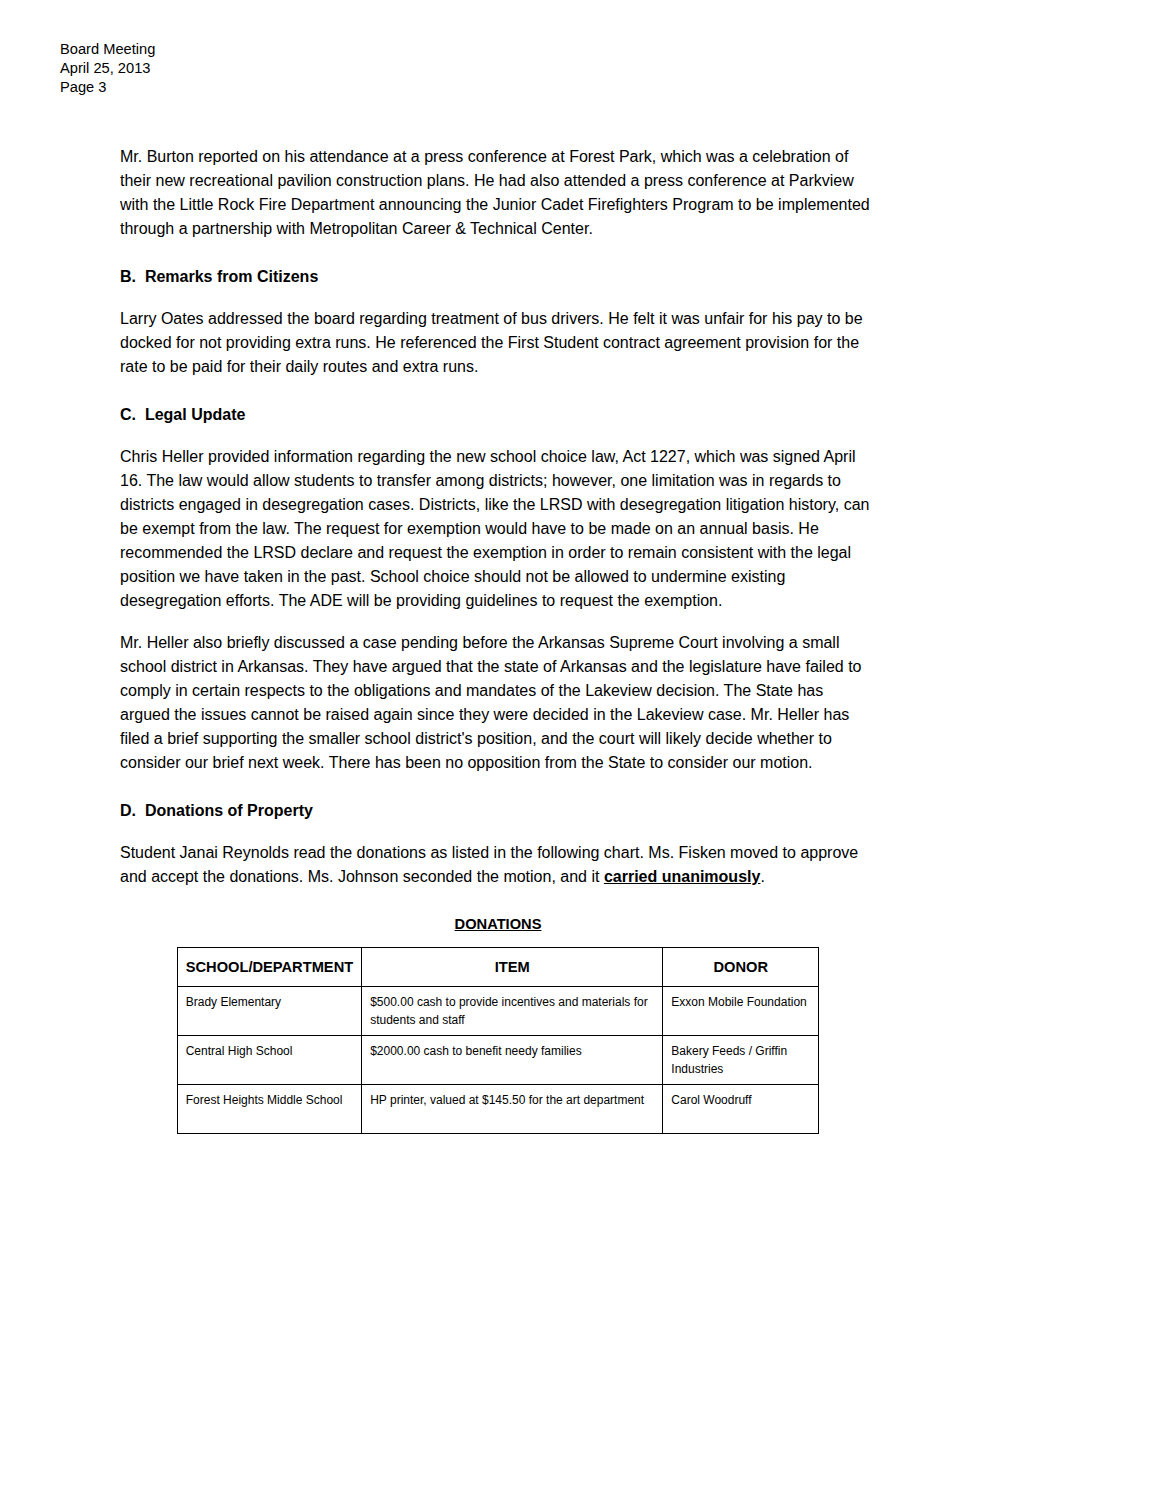Board Meeting
April 25, 2013
Page 3
Mr. Burton reported on his attendance at a press conference at Forest Park, which was a celebration of their new recreational pavilion construction plans. He had also attended a press conference at Parkview with the Little Rock Fire Department announcing the Junior Cadet Firefighters Program to be implemented through a partnership with Metropolitan Career & Technical Center.
B. Remarks from Citizens
Larry Oates addressed the board regarding treatment of bus drivers. He felt it was unfair for his pay to be docked for not providing extra runs. He referenced the First Student contract agreement provision for the rate to be paid for their daily routes and extra runs.
C. Legal Update
Chris Heller provided information regarding the new school choice law, Act 1227, which was signed April 16. The law would allow students to transfer among districts; however, one limitation was in regards to districts engaged in desegregation cases. Districts, like the LRSD with desegregation litigation history, can be exempt from the law. The request for exemption would have to be made on an annual basis. He recommended the LRSD declare and request the exemption in order to remain consistent with the legal position we have taken in the past. School choice should not be allowed to undermine existing desegregation efforts. The ADE will be providing guidelines to request the exemption.
Mr. Heller also briefly discussed a case pending before the Arkansas Supreme Court involving a small school district in Arkansas. They have argued that the state of Arkansas and the legislature have failed to comply in certain respects to the obligations and mandates of the Lakeview decision. The State has argued the issues cannot be raised again since they were decided in the Lakeview case. Mr. Heller has filed a brief supporting the smaller school district's position, and the court will likely decide whether to consider our brief next week. There has been no opposition from the State to consider our motion.
D. Donations of Property
Student Janai Reynolds read the donations as listed in the following chart. Ms. Fisken moved to approve and accept the donations. Ms. Johnson seconded the motion, and it carried unanimously.
DONATIONS
| SCHOOL/DEPARTMENT | ITEM | DONOR |
| --- | --- | --- |
| Brady Elementary | $500.00 cash to provide incentives and materials for students and staff | Exxon Mobile Foundation |
| Central High School | $2000.00 cash to benefit needy families | Bakery Feeds / Griffin Industries |
| Forest Heights Middle School | HP printer, valued at $145.50 for the art department | Carol Woodruff |